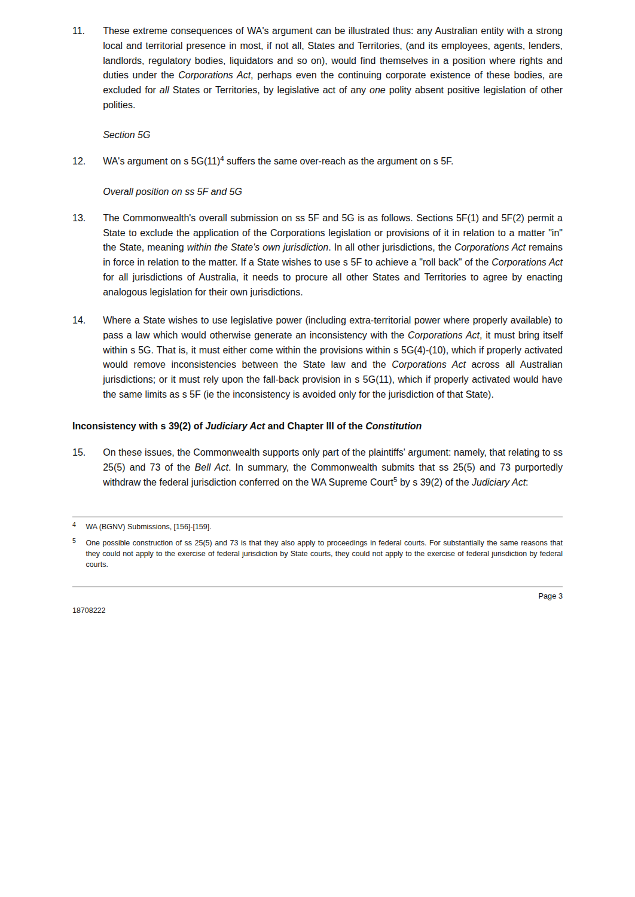11. These extreme consequences of WA's argument can be illustrated thus: any Australian entity with a strong local and territorial presence in most, if not all, States and Territories, (and its employees, agents, lenders, landlords, regulatory bodies, liquidators and so on), would find themselves in a position where rights and duties under the Corporations Act, perhaps even the continuing corporate existence of these bodies, are excluded for all States or Territories, by legislative act of any one polity absent positive legislation of other polities.
Section 5G
12. WA's argument on s 5G(11)4 suffers the same over-reach as the argument on s 5F.
Overall position on ss 5F and 5G
13. The Commonwealth's overall submission on ss 5F and 5G is as follows. Sections 5F(1) and 5F(2) permit a State to exclude the application of the Corporations legislation or provisions of it in relation to a matter "in" the State, meaning within the State's own jurisdiction. In all other jurisdictions, the Corporations Act remains in force in relation to the matter. If a State wishes to use s 5F to achieve a "roll back" of the Corporations Act for all jurisdictions of Australia, it needs to procure all other States and Territories to agree by enacting analogous legislation for their own jurisdictions.
14. Where a State wishes to use legislative power (including extra-territorial power where properly available) to pass a law which would otherwise generate an inconsistency with the Corporations Act, it must bring itself within s 5G. That is, it must either come within the provisions within s 5G(4)-(10), which if properly activated would remove inconsistencies between the State law and the Corporations Act across all Australian jurisdictions; or it must rely upon the fall-back provision in s 5G(11), which if properly activated would have the same limits as s 5F (ie the inconsistency is avoided only for the jurisdiction of that State).
Inconsistency with s 39(2) of Judiciary Act and Chapter III of the Constitution
15. On these issues, the Commonwealth supports only part of the plaintiffs' argument: namely, that relating to ss 25(5) and 73 of the Bell Act. In summary, the Commonwealth submits that ss 25(5) and 73 purportedly withdraw the federal jurisdiction conferred on the WA Supreme Court5 by s 39(2) of the Judiciary Act:
4 WA (BGNV) Submissions, [156]-[159].
5 One possible construction of ss 25(5) and 73 is that they also apply to proceedings in federal courts. For substantially the same reasons that they could not apply to the exercise of federal jurisdiction by State courts, they could not apply to the exercise of federal jurisdiction by federal courts.
Page 3
18708222